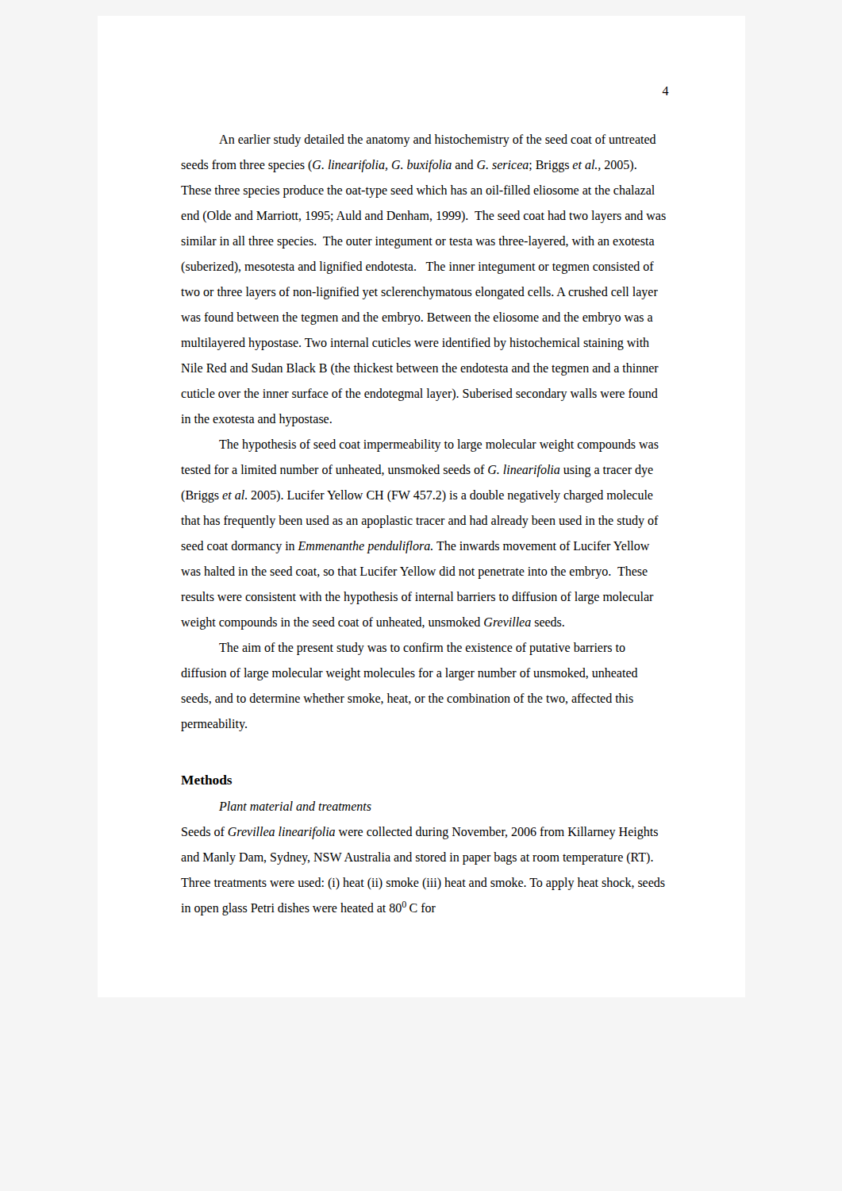4
An earlier study detailed the anatomy and histochemistry of the seed coat of untreated seeds from three species (G. linearifolia, G. buxifolia and G. sericea; Briggs et al., 2005). These three species produce the oat-type seed which has an oil-filled eliosome at the chalazal end (Olde and Marriott, 1995; Auld and Denham, 1999). The seed coat had two layers and was similar in all three species. The outer integument or testa was three-layered, with an exotesta (suberized), mesotesta and lignified endotesta. The inner integument or tegmen consisted of two or three layers of non-lignified yet sclerenchymatous elongated cells. A crushed cell layer was found between the tegmen and the embryo. Between the eliosome and the embryo was a multilayered hypostase. Two internal cuticles were identified by histochemical staining with Nile Red and Sudan Black B (the thickest between the endotesta and the tegmen and a thinner cuticle over the inner surface of the endotegmal layer). Suberised secondary walls were found in the exotesta and hypostase.
The hypothesis of seed coat impermeability to large molecular weight compounds was tested for a limited number of unheated, unsmoked seeds of G. linearifolia using a tracer dye (Briggs et al. 2005). Lucifer Yellow CH (FW 457.2) is a double negatively charged molecule that has frequently been used as an apoplastic tracer and had already been used in the study of seed coat dormancy in Emmenanthe penduliflora. The inwards movement of Lucifer Yellow was halted in the seed coat, so that Lucifer Yellow did not penetrate into the embryo. These results were consistent with the hypothesis of internal barriers to diffusion of large molecular weight compounds in the seed coat of unheated, unsmoked Grevillea seeds.
The aim of the present study was to confirm the existence of putative barriers to diffusion of large molecular weight molecules for a larger number of unsmoked, unheated seeds, and to determine whether smoke, heat, or the combination of the two, affected this permeability.
Methods
Plant material and treatments
Seeds of Grevillea linearifolia were collected during November, 2006 from Killarney Heights and Manly Dam, Sydney, NSW Australia and stored in paper bags at room temperature (RT). Three treatments were used: (i) heat (ii) smoke (iii) heat and smoke. To apply heat shock, seeds in open glass Petri dishes were heated at 800 C for